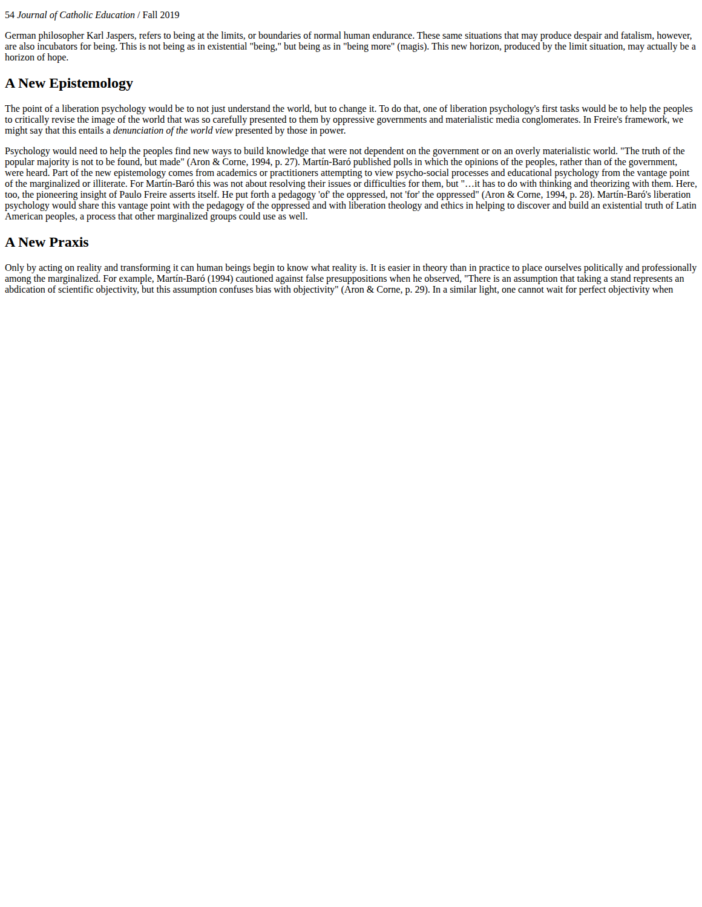54 Journal of Catholic Education / Fall 2019
German philosopher Karl Jaspers, refers to being at the limits, or boundaries of normal human endurance. These same situations that may produce despair and fatalism, however, are also incubators for being. This is not being as in existential "being," but being as in "being more" (magis). This new horizon, produced by the limit situation, may actually be a horizon of hope.
A New Epistemology
The point of a liberation psychology would be to not just understand the world, but to change it. To do that, one of liberation psychology's first tasks would be to help the peoples to critically revise the image of the world that was so carefully presented to them by oppressive governments and materialistic media conglomerates. In Freire's framework, we might say that this entails a denunciation of the world view presented by those in power.
Psychology would need to help the peoples find new ways to build knowledge that were not dependent on the government or on an overly materialistic world. "The truth of the popular majority is not to be found, but made" (Aron & Corne, 1994, p. 27). Martín-Baró published polls in which the opinions of the peoples, rather than of the government, were heard. Part of the new epistemology comes from academics or practitioners attempting to view psycho-social processes and educational psychology from the vantage point of the marginalized or illiterate. For Martín-Baró this was not about resolving their issues or difficulties for them, but "…it has to do with thinking and theorizing with them. Here, too, the pioneering insight of Paulo Freire asserts itself. He put forth a pedagogy 'of' the oppressed, not 'for' the oppressed" (Aron & Corne, 1994, p. 28). Martín-Baró's liberation psychology would share this vantage point with the pedagogy of the oppressed and with liberation theology and ethics in helping to discover and build an existential truth of Latin American peoples, a process that other marginalized groups could use as well.
A New Praxis
Only by acting on reality and transforming it can human beings begin to know what reality is. It is easier in theory than in practice to place ourselves politically and professionally among the marginalized. For example, Martín-Baró (1994) cautioned against false presuppositions when he observed, "There is an assumption that taking a stand represents an abdication of scientific objectivity, but this assumption confuses bias with objectivity" (Aron & Corne, p. 29). In a similar light, one cannot wait for perfect objectivity when